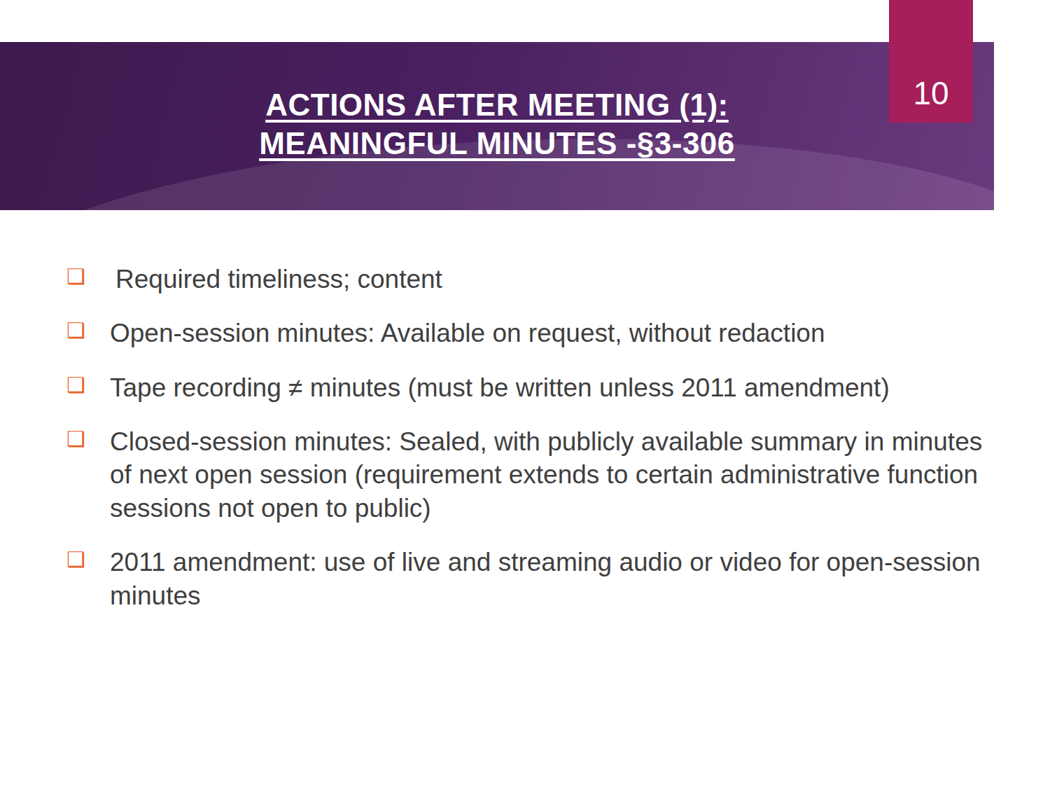ACTIONS AFTER MEETING (1):
MEANINGFUL MINUTES -§3-306
10
Required timeliness; content
Open-session minutes: Available on request, without redaction
Tape recording ≠ minutes (must be written unless 2011 amendment)
Closed-session minutes: Sealed, with publicly available summary in minutes of next open session (requirement extends to certain administrative function sessions not open to public)
2011 amendment: use of live and streaming audio or video for open-session minutes